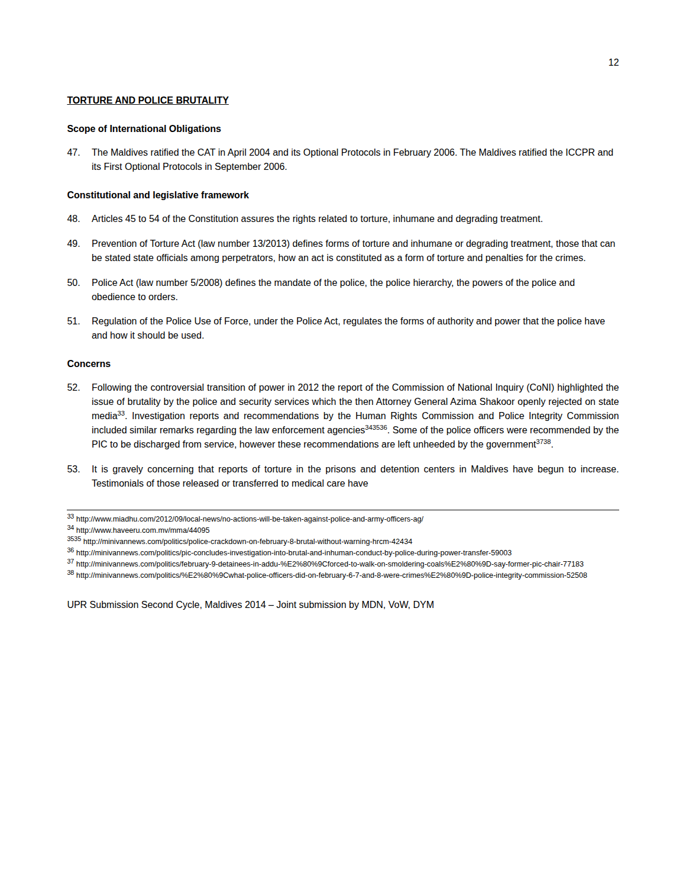12
TORTURE AND POLICE BRUTALITY
Scope of International Obligations
47. The Maldives ratified the CAT in April 2004 and its Optional Protocols in February 2006. The Maldives ratified the ICCPR and its First Optional Protocols in September 2006.
Constitutional and legislative framework
48. Articles 45 to 54 of the Constitution assures the rights related to torture, inhumane and degrading treatment.
49. Prevention of Torture Act (law number 13/2013) defines forms of torture and inhumane or degrading treatment, those that can be stated state officials among perpetrators, how an act is constituted as a form of torture and penalties for the crimes.
50. Police Act (law number 5/2008) defines the mandate of the police, the police hierarchy, the powers of the police and obedience to orders.
51. Regulation of the Police Use of Force, under the Police Act, regulates the forms of authority and power that the police have and how it should be used.
Concerns
52. Following the controversial transition of power in 2012 the report of the Commission of National Inquiry (CoNI) highlighted the issue of brutality by the police and security services which the then Attorney General Azima Shakoor openly rejected on state media33. Investigation reports and recommendations by the Human Rights Commission and Police Integrity Commission included similar remarks regarding the law enforcement agencies343536. Some of the police officers were recommended by the PIC to be discharged from service, however these recommendations are left unheeded by the government3738.
53. It is gravely concerning that reports of torture in the prisons and detention centers in Maldives have begun to increase. Testimonials of those released or transferred to medical care have
33 http://www.miadhu.com/2012/09/local-news/no-actions-will-be-taken-against-police-and-army-officers-ag/
34 http://www.haveeru.com.mv/mma/44095
3535 http://minivannews.com/politics/police-crackdown-on-february-8-brutal-without-warning-hrcm-42434
36 http://minivannews.com/politics/pic-concludes-investigation-into-brutal-and-inhuman-conduct-by-police-during-power-transfer-59003
37 http://minivannews.com/politics/february-9-detainees-in-addu-%E2%80%9Cforced-to-walk-on-smoldering-coals%E2%80%9D-say-former-pic-chair-77183
38 http://minivannews.com/politics/%E2%80%9Cwhat-police-officers-did-on-february-6-7-and-8-were-crimes%E2%80%9D-police-integrity-commission-52508
UPR Submission Second Cycle, Maldives 2014 – Joint submission by MDN, VoW, DYM